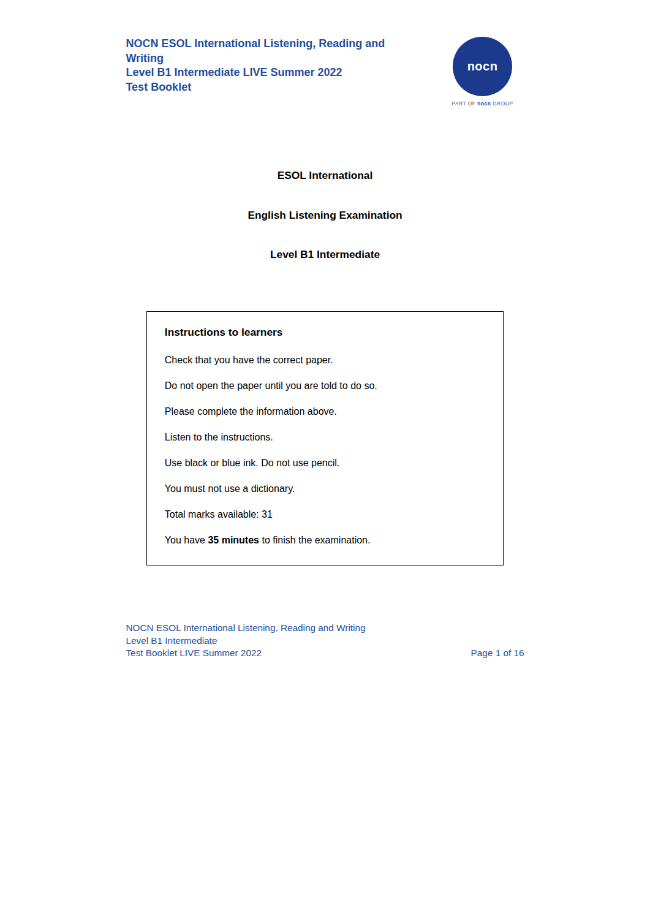NOCN ESOL International Listening, Reading and Writing Level B1 Intermediate LIVE Summer 2022 Test Booklet
nocn
PART OF nocn GROUP
ESOL International
English Listening Examination
Level B1 Intermediate
Instructions to learners
Check that you have the correct paper.
Do not open the paper until you are told to do so.
Please complete the information above.
Listen to the instructions.
Use black or blue ink. Do not use pencil.
You must not use a dictionary.
Total marks available: 31
You have 35 minutes to finish the examination.
NOCN ESOL International Listening, Reading and Writing Level B1 Intermediate Test Booklet LIVE Summer 2022
Page 1 of 16